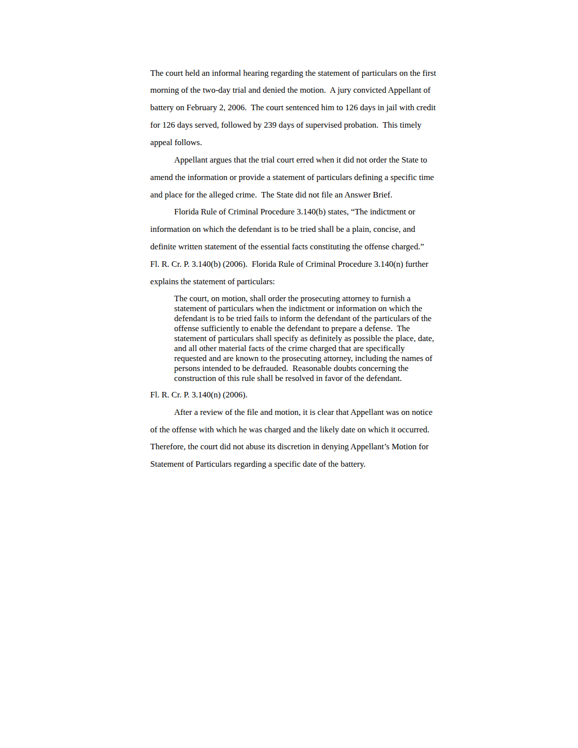The court held an informal hearing regarding the statement of particulars on the first morning of the two-day trial and denied the motion. A jury convicted Appellant of battery on February 2, 2006. The court sentenced him to 126 days in jail with credit for 126 days served, followed by 239 days of supervised probation. This timely appeal follows.
Appellant argues that the trial court erred when it did not order the State to amend the information or provide a statement of particulars defining a specific time and place for the alleged crime. The State did not file an Answer Brief.
Florida Rule of Criminal Procedure 3.140(b) states, “The indictment or information on which the defendant is to be tried shall be a plain, concise, and definite written statement of the essential facts constituting the offense charged.” Fl. R. Cr. P. 3.140(b) (2006). Florida Rule of Criminal Procedure 3.140(n) further explains the statement of particulars:
The court, on motion, shall order the prosecuting attorney to furnish a statement of particulars when the indictment or information on which the defendant is to be tried fails to inform the defendant of the particulars of the offense sufficiently to enable the defendant to prepare a defense. The statement of particulars shall specify as definitely as possible the place, date, and all other material facts of the crime charged that are specifically requested and are known to the prosecuting attorney, including the names of persons intended to be defrauded. Reasonable doubts concerning the construction of this rule shall be resolved in favor of the defendant.
Fl. R. Cr. P. 3.140(n) (2006).
After a review of the file and motion, it is clear that Appellant was on notice of the offense with which he was charged and the likely date on which it occurred. Therefore, the court did not abuse its discretion in denying Appellant’s Motion for Statement of Particulars regarding a specific date of the battery.